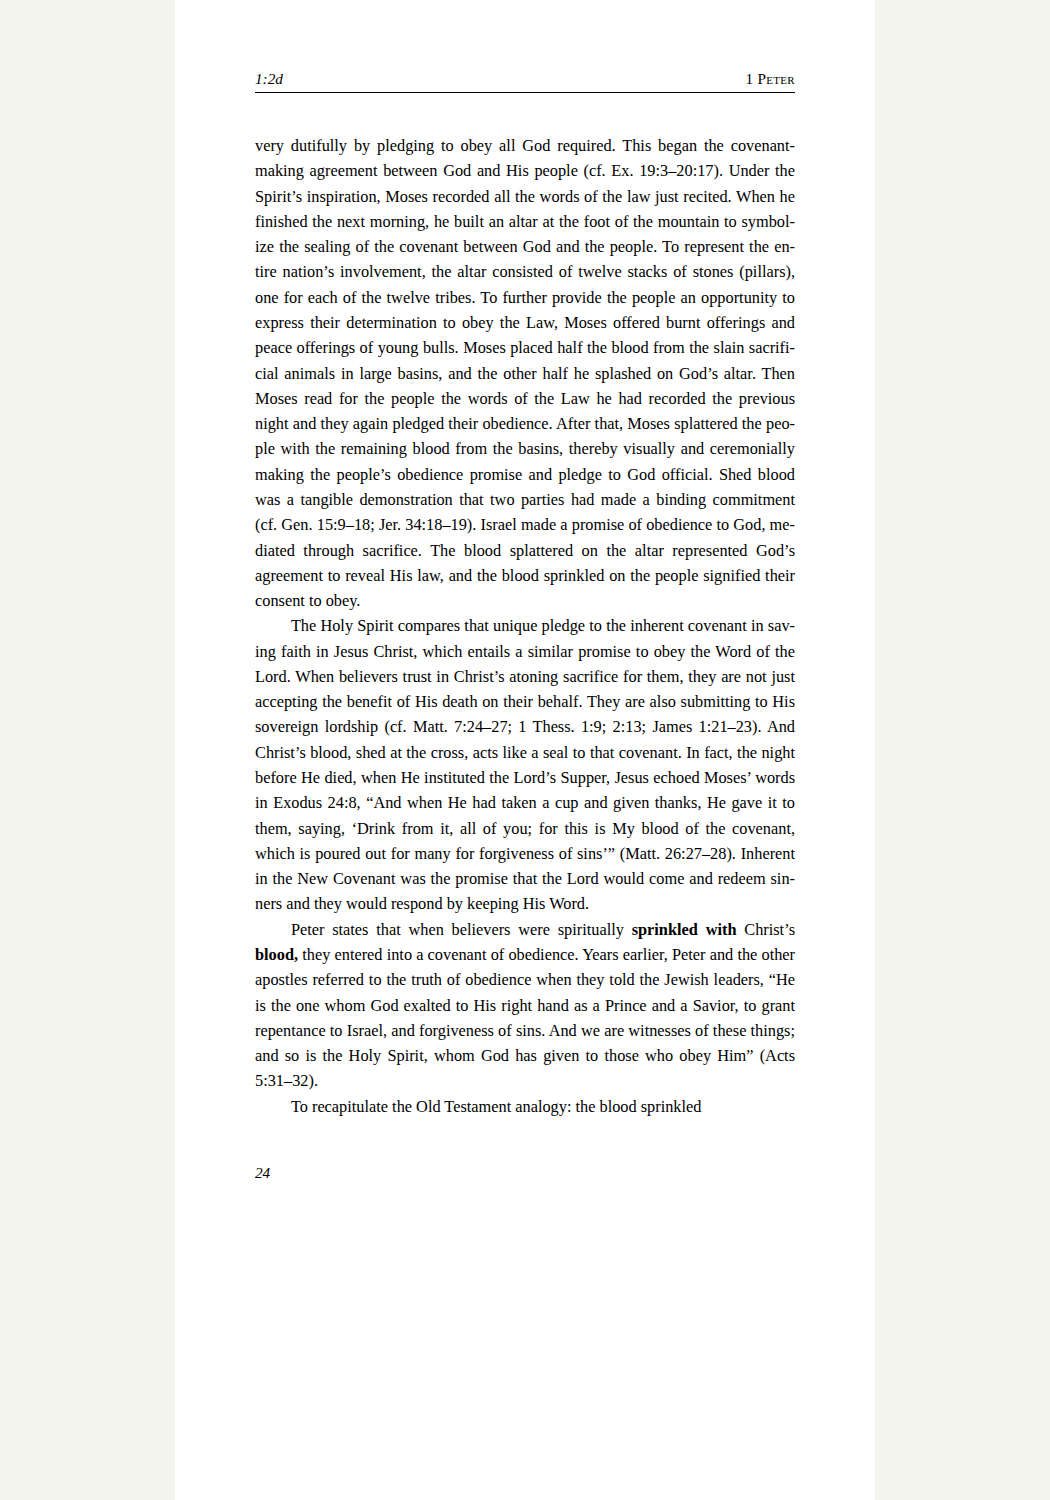1:2d 1 Peter
very dutifully by pledging to obey all God required. This began the covenant-making agreement between God and His people (cf. Ex. 19:3–20:17). Under the Spirit’s inspiration, Moses recorded all the words of the law just recited. When he finished the next morning, he built an altar at the foot of the mountain to symbolize the sealing of the covenant between God and the people. To represent the entire nation’s involvement, the altar consisted of twelve stacks of stones (pillars), one for each of the twelve tribes. To further provide the people an opportunity to express their determination to obey the Law, Moses offered burnt offerings and peace offerings of young bulls. Moses placed half the blood from the slain sacrificial animals in large basins, and the other half he splashed on God’s altar. Then Moses read for the people the words of the Law he had recorded the previous night and they again pledged their obedience. After that, Moses splattered the people with the remaining blood from the basins, thereby visually and ceremonially making the people’s obedience promise and pledge to God official. Shed blood was a tangible demonstration that two parties had made a binding commitment (cf. Gen. 15:9–18; Jer. 34:18–19). Israel made a promise of obedience to God, mediated through sacrifice. The blood splattered on the altar represented God’s agreement to reveal His law, and the blood sprinkled on the people signified their consent to obey.
The Holy Spirit compares that unique pledge to the inherent covenant in saving faith in Jesus Christ, which entails a similar promise to obey the Word of the Lord. When believers trust in Christ’s atoning sacrifice for them, they are not just accepting the benefit of His death on their behalf. They are also submitting to His sovereign lordship (cf. Matt. 7:24–27; 1 Thess. 1:9; 2:13; James 1:21–23). And Christ’s blood, shed at the cross, acts like a seal to that covenant. In fact, the night before He died, when He instituted the Lord’s Supper, Jesus echoed Moses’ words in Exodus 24:8, “And when He had taken a cup and given thanks, He gave it to them, saying, ‘Drink from it, all of you; for this is My blood of the covenant, which is poured out for many for forgiveness of sins’” (Matt. 26:27–28). Inherent in the New Covenant was the promise that the Lord would come and redeem sinners and they would respond by keeping His Word.
Peter states that when believers were spiritually sprinkled with Christ’s blood, they entered into a covenant of obedience. Years earlier, Peter and the other apostles referred to the truth of obedience when they told the Jewish leaders, “He is the one whom God exalted to His right hand as a Prince and a Savior, to grant repentance to Israel, and forgiveness of sins. And we are witnesses of these things; and so is the Holy Spirit, whom God has given to those who obey Him” (Acts 5:31–32).
To recapitulate the Old Testament analogy: the blood sprinkled
24